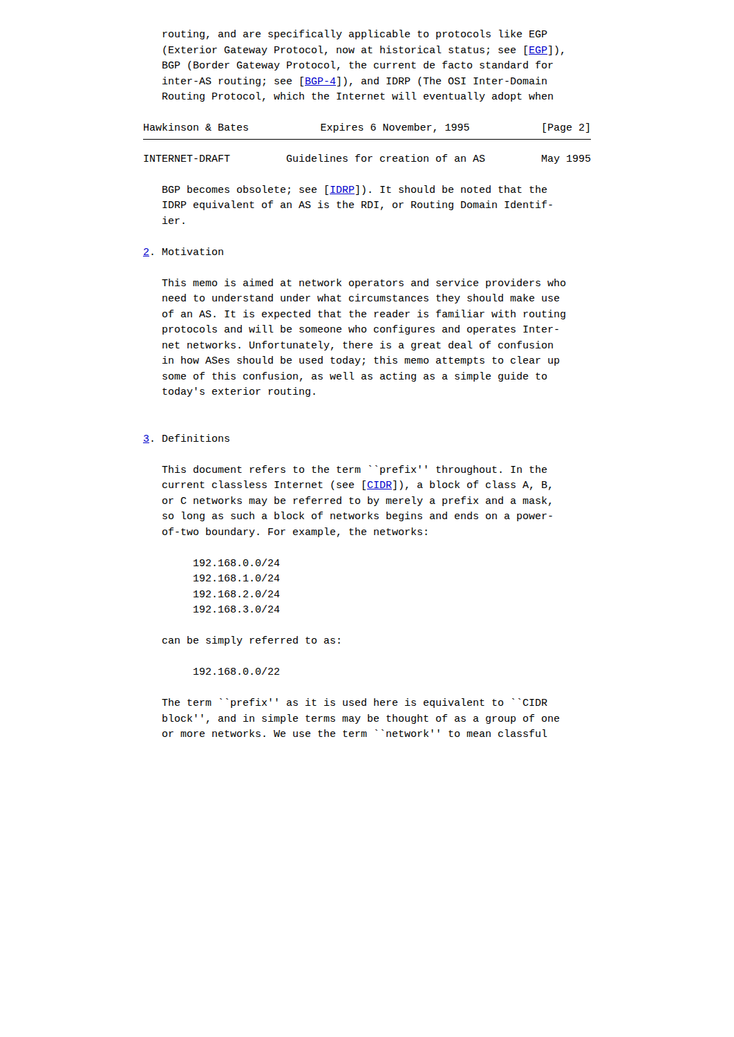routing, and are specifically applicable to protocols like EGP
   (Exterior Gateway Protocol, now at historical status; see [EGP]),
   BGP (Border Gateway Protocol, the current de facto standard for
   inter-AS routing; see [BGP-4]), and IDRP (The OSI Inter-Domain
   Routing Protocol, which the Internet will eventually adopt when
Hawkinson & Bates Expires 6 November, 1995 [Page 2]
INTERNET-DRAFT Guidelines for creation of an AS May 1995
   BGP becomes obsolete; see [IDRP]). It should be noted that the
   IDRP equivalent of an AS is the RDI, or Routing Domain Identif-
   ier.

2. Motivation

   This memo is aimed at network operators and service providers who
   need to understand under what circumstances they should make use
   of an AS. It is expected that the reader is familiar with routing
   protocols and will be someone who configures and operates Inter-
   net networks. Unfortunately, there is a great deal of confusion
   in how ASes should be used today; this memo attempts to clear up
   some of this confusion, as well as acting as a simple guide to
   today's exterior routing.


3. Definitions

   This document refers to the term ``prefix'' throughout. In the
   current classless Internet (see [CIDR]), a block of class A, B,
   or C networks may be referred to by merely a prefix and a mask,
   so long as such a block of networks begins and ends on a power-
   of-two boundary. For example, the networks:

        192.168.0.0/24
        192.168.1.0/24
        192.168.2.0/24
        192.168.3.0/24

   can be simply referred to as:

        192.168.0.0/22

   The term ``prefix'' as it is used here is equivalent to ``CIDR
   block'', and in simple terms may be thought of as a group of one
   or more networks. We use the term ``network'' to mean classful